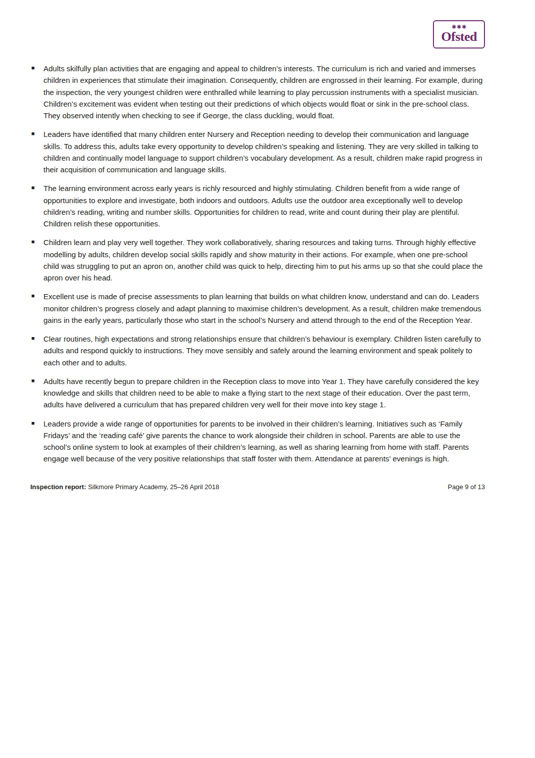✱✱✱ Ofsted
Adults skilfully plan activities that are engaging and appeal to children’s interests. The curriculum is rich and varied and immerses children in experiences that stimulate their imagination. Consequently, children are engrossed in their learning. For example, during the inspection, the very youngest children were enthralled while learning to play percussion instruments with a specialist musician. Children’s excitement was evident when testing out their predictions of which objects would float or sink in the pre-school class. They observed intently when checking to see if George, the class duckling, would float.
Leaders have identified that many children enter Nursery and Reception needing to develop their communication and language skills. To address this, adults take every opportunity to develop children’s speaking and listening. They are very skilled in talking to children and continually model language to support children’s vocabulary development. As a result, children make rapid progress in their acquisition of communication and language skills.
The learning environment across early years is richly resourced and highly stimulating. Children benefit from a wide range of opportunities to explore and investigate, both indoors and outdoors. Adults use the outdoor area exceptionally well to develop children’s reading, writing and number skills. Opportunities for children to read, write and count during their play are plentiful. Children relish these opportunities.
Children learn and play very well together. They work collaboratively, sharing resources and taking turns. Through highly effective modelling by adults, children develop social skills rapidly and show maturity in their actions. For example, when one pre-school child was struggling to put an apron on, another child was quick to help, directing him to put his arms up so that she could place the apron over his head.
Excellent use is made of precise assessments to plan learning that builds on what children know, understand and can do. Leaders monitor children’s progress closely and adapt planning to maximise children’s development. As a result, children make tremendous gains in the early years, particularly those who start in the school’s Nursery and attend through to the end of the Reception Year.
Clear routines, high expectations and strong relationships ensure that children’s behaviour is exemplary. Children listen carefully to adults and respond quickly to instructions. They move sensibly and safely around the learning environment and speak politely to each other and to adults.
Adults have recently begun to prepare children in the Reception class to move into Year 1. They have carefully considered the key knowledge and skills that children need to be able to make a flying start to the next stage of their education. Over the past term, adults have delivered a curriculum that has prepared children very well for their move into key stage 1.
Leaders provide a wide range of opportunities for parents to be involved in their children’s learning. Initiatives such as ‘Family Fridays’ and the ‘reading café’ give parents the chance to work alongside their children in school. Parents are able to use the school’s online system to look at examples of their children’s learning, as well as sharing learning from home with staff. Parents engage well because of the very positive relationships that staff foster with them. Attendance at parents’ evenings is high.
Inspection report: Silkmore Primary Academy, 25–26 April 2018 Page 9 of 13